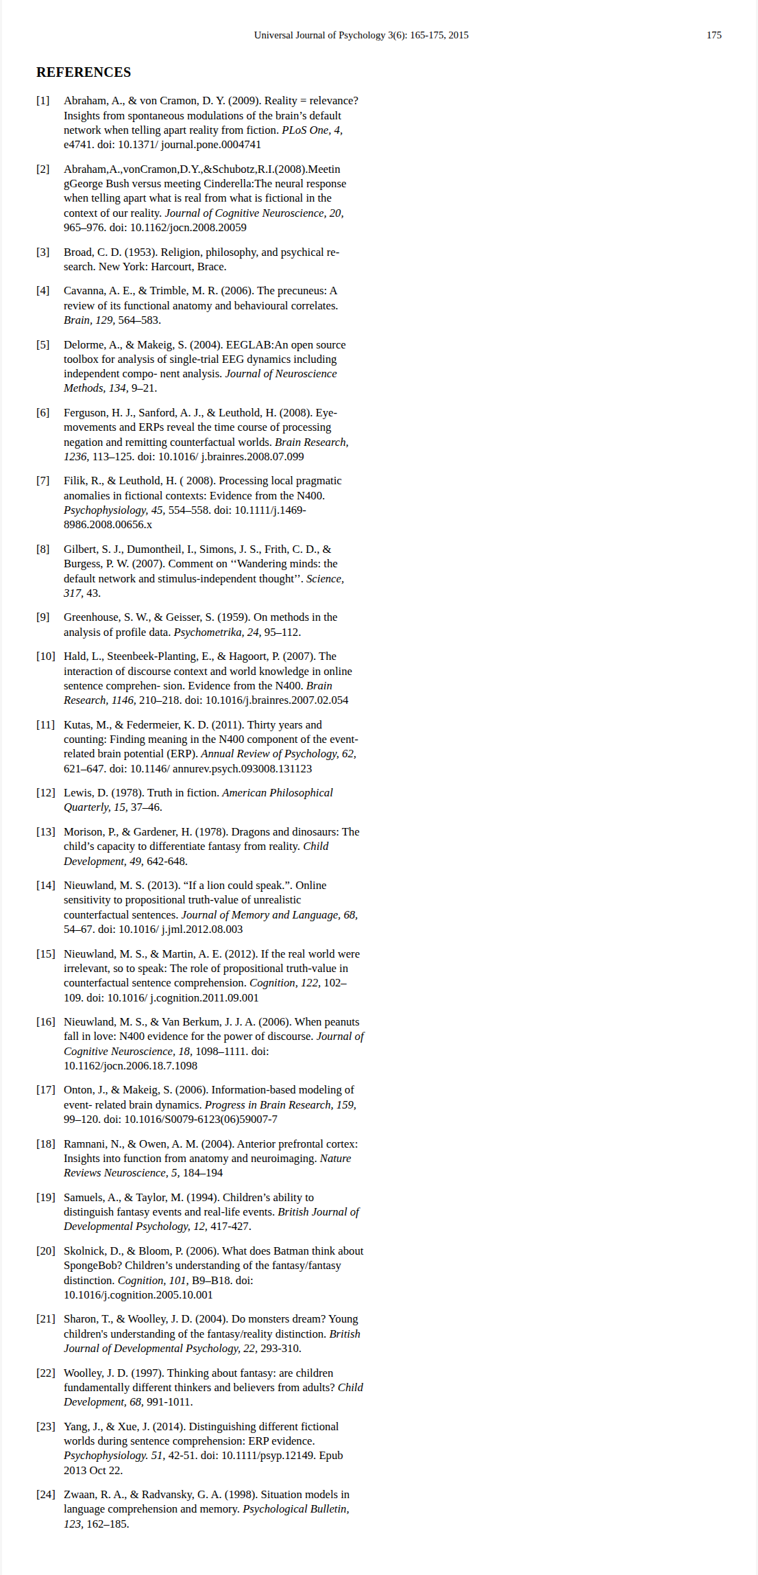Universal Journal of Psychology 3(6): 165-175, 2015 175
REFERENCES
[1] Abraham, A., & von Cramon, D. Y. (2009). Reality = relevance? Insights from spontaneous modulations of the brain’s default network when telling apart reality from fiction. PLoS One, 4, e4741. doi: 10.1371/ journal.pone.0004741
[2] Abraham,A.,vonCramon,D.Y.,&Schubotz,R.I.(2008).Meetin gGeorge Bush versus meeting Cinderella:The neural response when telling apart what is real from what is fictional in the context of our reality. Journal of Cognitive Neuroscience, 20, 965–976. doi: 10.1162/jocn.2008.20059
[3] Broad, C. D. (1953). Religion, philosophy, and psychical re-search. New York: Harcourt, Brace.
[4] Cavanna, A. E., & Trimble, M. R. (2006). The precuneus: A review of its functional anatomy and behavioural correlates. Brain, 129, 564–583.
[5] Delorme, A., & Makeig, S. (2004). EEGLAB:An open source toolbox for analysis of single-trial EEG dynamics including independent compo- nent analysis. Journal of Neuroscience Methods, 134, 9–21.
[6] Ferguson, H. J., Sanford, A. J., & Leuthold, H. (2008). Eye-movements and ERPs reveal the time course of processing negation and remitting counterfactual worlds. Brain Research, 1236, 113–125. doi: 10.1016/ j.brainres.2008.07.099
[7] Filik, R., & Leuthold, H. ( 2008). Processing local pragmatic anomalies in fictional contexts: Evidence from the N400. Psychophysiology, 45, 554–558. doi: 10.1111/j.1469-8986.2008.00656.x
[8] Gilbert, S. J., Dumontheil, I., Simons, J. S., Frith, C. D., & Burgess, P. W. (2007). Comment on ‘‘Wandering minds: the default network and stimulus-independent thought’’. Science, 317, 43.
[9] Greenhouse, S. W., & Geisser, S. (1959). On methods in the analysis of profile data. Psychometrika, 24, 95–112.
[10] Hald, L., Steenbeek-Planting, E., & Hagoort, P. (2007). The interaction of discourse context and world knowledge in online sentence comprehen- sion. Evidence from the N400. Brain Research, 1146, 210–218. doi: 10.1016/j.brainres.2007.02.054
[11] Kutas, M., & Federmeier, K. D. (2011). Thirty years and counting: Finding meaning in the N400 component of the event-related brain potential (ERP). Annual Review of Psychology, 62, 621–647. doi: 10.1146/ annurev.psych.093008.131123
[12] Lewis, D. (1978). Truth in fiction. American Philosophical Quarterly, 15, 37–46.
[13] Morison, P., & Gardener, H. (1978). Dragons and dinosaurs: The child’s capacity to differentiate fantasy from reality. Child Development, 49, 642-648.
[14] Nieuwland, M. S. (2013). “If a lion could speak.”. Online sensitivity to propositional truth-value of unrealistic counterfactual sentences. Journal of Memory and Language, 68, 54–67. doi: 10.1016/ j.jml.2012.08.003
[15] Nieuwland, M. S., & Martin, A. E. (2012). If the real world were irrelevant, so to speak: The role of propositional truth-value in counterfactual sentence comprehension. Cognition, 122, 102–109. doi: 10.1016/ j.cognition.2011.09.001
[16] Nieuwland, M. S., & Van Berkum, J. J. A. (2006). When peanuts fall in love: N400 evidence for the power of discourse. Journal of Cognitive Neuroscience, 18, 1098–1111. doi: 10.1162/jocn.2006.18.7.1098
[17] Onton, J., & Makeig, S. (2006). Information-based modeling of event- related brain dynamics. Progress in Brain Research, 159, 99–120. doi: 10.1016/S0079-6123(06)59007-7
[18] Ramnani, N., & Owen, A. M. (2004). Anterior prefrontal cortex: Insights into function from anatomy and neuroimaging. Nature Reviews Neuroscience, 5, 184–194
[19] Samuels, A., & Taylor, M. (1994). Children’s ability to distinguish fantasy events and real-life events. British Journal of Developmental Psychology, 12, 417-427.
[20] Skolnick, D., & Bloom, P. (2006). What does Batman think about SpongeBob? Children’s understanding of the fantasy/fantasy distinction. Cognition, 101, B9–B18. doi: 10.1016/j.cognition.2005.10.001
[21] Sharon, T., & Woolley, J. D. (2004). Do monsters dream? Young children's understanding of the fantasy/reality distinction. British Journal of Developmental Psychology, 22, 293-310.
[22] Woolley, J. D. (1997). Thinking about fantasy: are children fundamentally different thinkers and believers from adults? Child Development, 68, 991-1011.
[23] Yang, J., & Xue, J. (2014). Distinguishing different fictional worlds during sentence comprehension: ERP evidence. Psychophysiology. 51, 42-51. doi: 10.1111/psyp.12149. Epub 2013 Oct 22.
[24] Zwaan, R. A., & Radvansky, G. A. (1998). Situation models in language comprehension and memory. Psychological Bulletin, 123, 162–185.